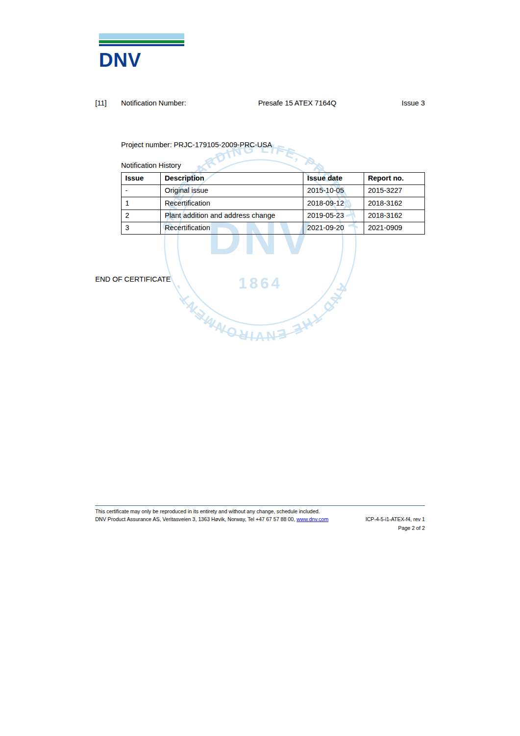DNV
SAFEGUARDING LIFE, PROPERTY AND THE ENVIRONMENT - DNV 1864
[11] Notification Number: Presafe 15 ATEX 7164Q Issue 3
Project number: PRJC-179105-2009-PRC-USA
Notification History
| Issue | Description | Issue date | Report no. |
| --- | --- | --- | --- |
| - | Original issue | 2015-10-05 | 2015-3227 |
| 1 | Recertification | 2018-09-12 | 2018-3162 |
| 2 | Plant addition and address change | 2019-05-23 | 2018-3162 |
| 3 | Recertification | 2021-09-20 | 2021-0909 |
END OF CERTIFICATE
This certificate may only be reproduced in its entirety and without any change, schedule included.
DNV Product Assurance AS, Veritasveien 3, 1363 Høvik, Norway, Tel +47 67 57 88 00, www.dnv.com
ICP-4-5-i1-ATEX-f4, rev 1
Page 2 of 2